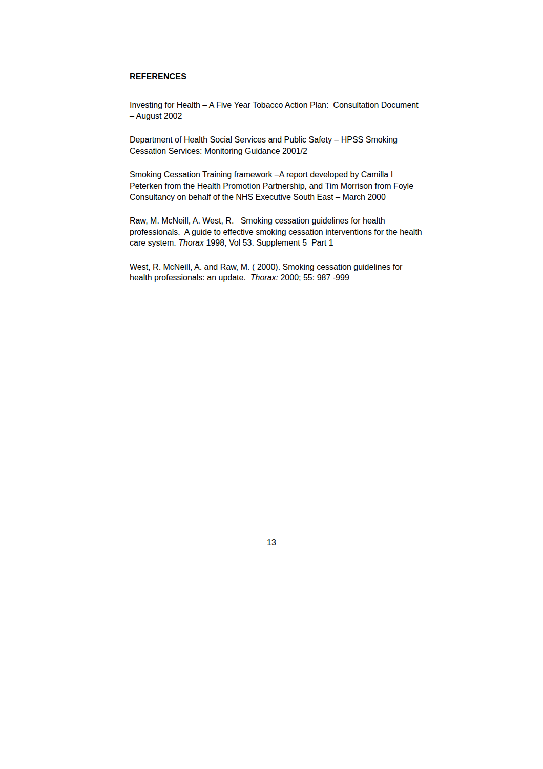REFERENCES
Investing for Health – A Five Year Tobacco Action Plan: Consultation Document – August 2002
Department of Health Social Services and Public Safety – HPSS Smoking Cessation Services: Monitoring Guidance 2001/2
Smoking Cessation Training framework –A report developed by Camilla I Peterken from the Health Promotion Partnership, and Tim Morrison from Foyle Consultancy on behalf of the NHS Executive South East – March 2000
Raw, M. McNeill, A. West, R. Smoking cessation guidelines for health professionals. A guide to effective smoking cessation interventions for the health care system. Thorax 1998, Vol 53. Supplement 5 Part 1
West, R. McNeill, A. and Raw, M. ( 2000). Smoking cessation guidelines for health professionals: an update. Thorax: 2000; 55: 987 -999
13